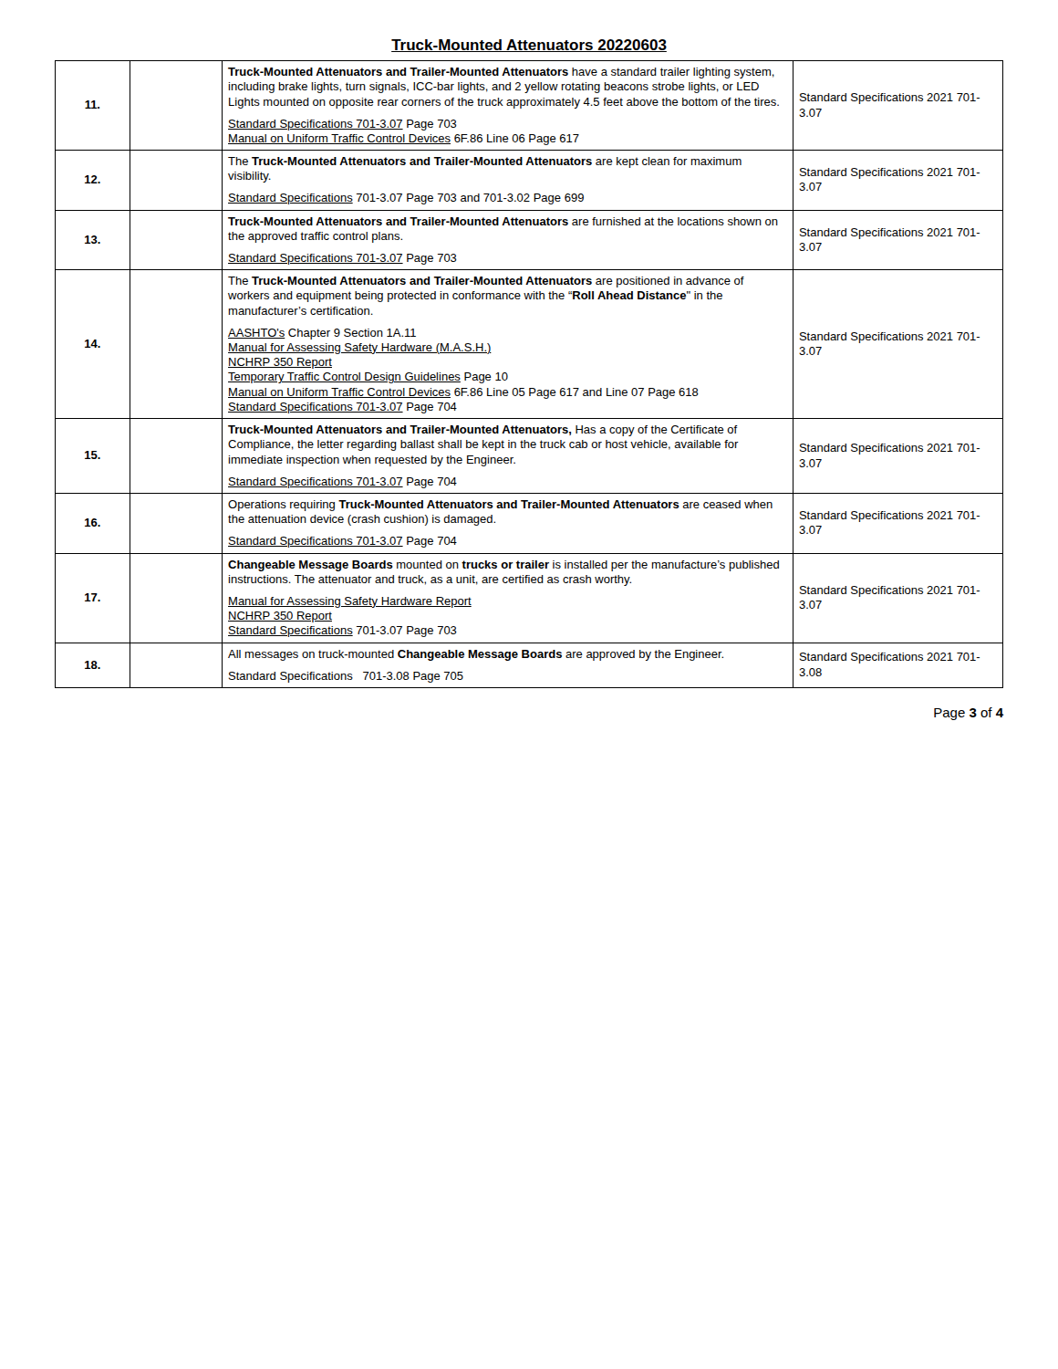Truck-Mounted Attenuators 20220603
| 11. | | Truck-Mounted Attenuators and Trailer-Mounted Attenuators have a standard trailer lighting system, including brake lights, turn signals, ICC-bar lights, and 2 yellow rotating beacons strobe lights, or LED Lights mounted on opposite rear corners of the truck approximately 4.5 feet above the bottom of the tires. Standard Specifications 701-3.07 Page 703 Manual on Uniform Traffic Control Devices 6F.86 Line 06 Page 617 | Standard Specifications 2021 701-3.07 |
| 12. | | The Truck-Mounted Attenuators and Trailer-Mounted Attenuators are kept clean for maximum visibility. Standard Specifications 701-3.07 Page 703 and 701-3.02 Page 699 | Standard Specifications 2021 701-3.07 |
| 13. | | Truck-Mounted Attenuators and Trailer-Mounted Attenuators are furnished at the locations shown on the approved traffic control plans. Standard Specifications 701-3.07 Page 703 | Standard Specifications 2021 701-3.07 |
| 14. | | The Truck-Mounted Attenuators and Trailer-Mounted Attenuators are positioned in advance of workers and equipment being protected in conformance with the “ Roll Ahead Distance " in the manufacturer’s certification. AASHTO's Chapter 9 Section 1A.11 Manual for Assessing Safety Hardware (M.A.S.H.) NCHRP 350 Report Temporary Traffic Control Design Guidelines Page 10 Manual on Uniform Traffic Control Devices 6F.86 Line 05 Page 617 and Line 07 Page 618 Standard Specifications 701-3.07 Page 704 | Standard Specifications 2021 701-3.07 |
| 15. | | Truck-Mounted Attenuators and Trailer-Mounted Attenuators, Has a copy of the Certificate of Compliance, the letter regarding ballast shall be kept in the truck cab or host vehicle, available for immediate inspection when requested by the Engineer. Standard Specifications 701-3.07 Page 704 | Standard Specifications 2021 701-3.07 |
| 16. | | Operations requiring Truck-Mounted Attenuators and Trailer-Mounted Attenuators are ceased when the attenuation device (crash cushion) is damaged. Standard Specifications 701-3.07 Page 704 | Standard Specifications 2021 701-3.07 |
| 17. | | Changeable Message Boards mounted on trucks or trailer is installed per the manufacture’s published instructions. The attenuator and truck, as a unit, are certified as crash worthy. Manual for Assessing Safety Hardware Report NCHRP 350 Report Standard Specifications 701-3.07 Page 703 | Standard Specifications 2021 701-3.07 |
| 18. | | All messages on truck-mounted Changeable Message Boards are approved by the Engineer. Standard Specifications 701-3.08 Page 705 | Standard Specifications 2021 701-3.08 |
Page 3 of 4